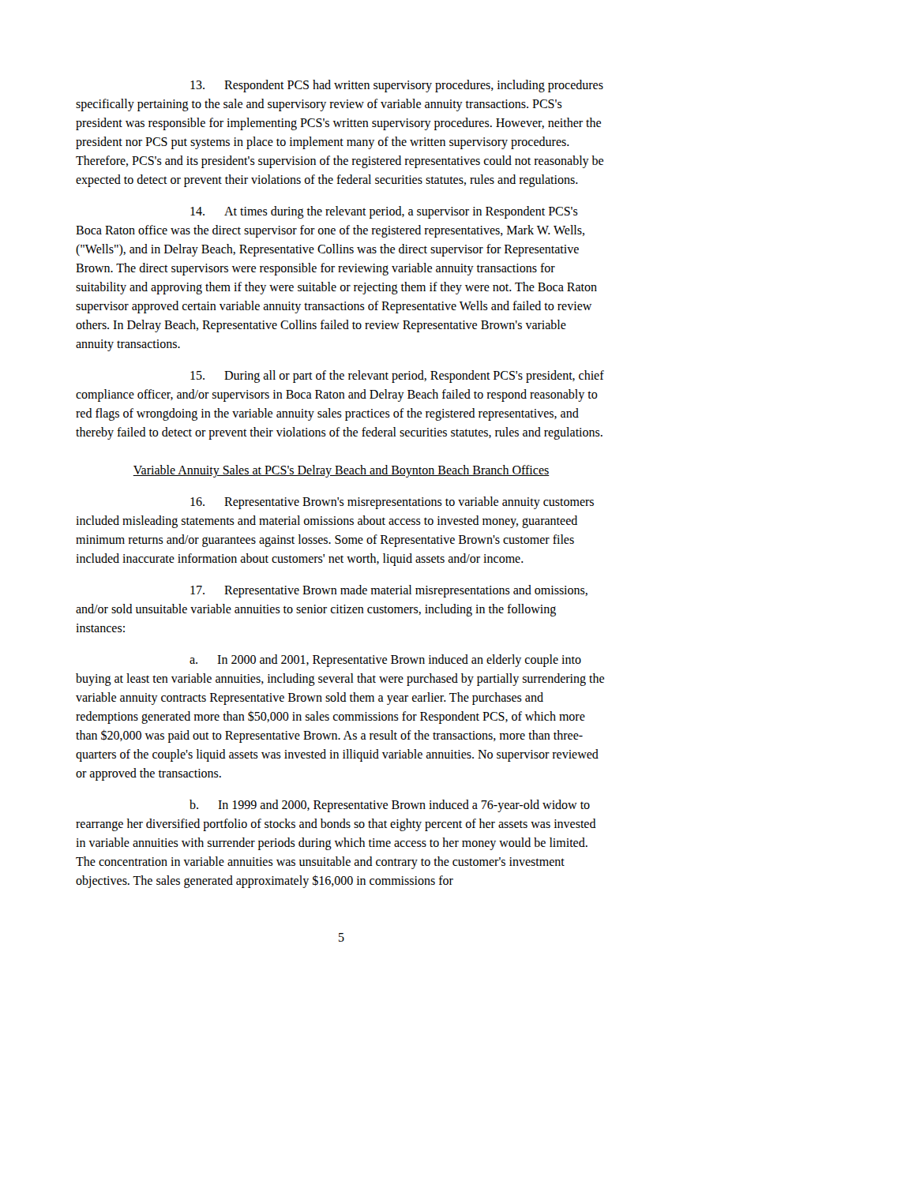13. Respondent PCS had written supervisory procedures, including procedures specifically pertaining to the sale and supervisory review of variable annuity transactions. PCS's president was responsible for implementing PCS's written supervisory procedures. However, neither the president nor PCS put systems in place to implement many of the written supervisory procedures. Therefore, PCS's and its president's supervision of the registered representatives could not reasonably be expected to detect or prevent their violations of the federal securities statutes, rules and regulations.
14. At times during the relevant period, a supervisor in Respondent PCS's Boca Raton office was the direct supervisor for one of the registered representatives, Mark W. Wells, ("Wells"), and in Delray Beach, Representative Collins was the direct supervisor for Representative Brown. The direct supervisors were responsible for reviewing variable annuity transactions for suitability and approving them if they were suitable or rejecting them if they were not. The Boca Raton supervisor approved certain variable annuity transactions of Representative Wells and failed to review others. In Delray Beach, Representative Collins failed to review Representative Brown's variable annuity transactions.
15. During all or part of the relevant period, Respondent PCS's president, chief compliance officer, and/or supervisors in Boca Raton and Delray Beach failed to respond reasonably to red flags of wrongdoing in the variable annuity sales practices of the registered representatives, and thereby failed to detect or prevent their violations of the federal securities statutes, rules and regulations.
Variable Annuity Sales at PCS's Delray Beach and Boynton Beach Branch Offices
16. Representative Brown's misrepresentations to variable annuity customers included misleading statements and material omissions about access to invested money, guaranteed minimum returns and/or guarantees against losses. Some of Representative Brown's customer files included inaccurate information about customers' net worth, liquid assets and/or income.
17. Representative Brown made material misrepresentations and omissions, and/or sold unsuitable variable annuities to senior citizen customers, including in the following instances:
a. In 2000 and 2001, Representative Brown induced an elderly couple into buying at least ten variable annuities, including several that were purchased by partially surrendering the variable annuity contracts Representative Brown sold them a year earlier. The purchases and redemptions generated more than $50,000 in sales commissions for Respondent PCS, of which more than $20,000 was paid out to Representative Brown. As a result of the transactions, more than three-quarters of the couple's liquid assets was invested in illiquid variable annuities. No supervisor reviewed or approved the transactions.
b. In 1999 and 2000, Representative Brown induced a 76-year-old widow to rearrange her diversified portfolio of stocks and bonds so that eighty percent of her assets was invested in variable annuities with surrender periods during which time access to her money would be limited. The concentration in variable annuities was unsuitable and contrary to the customer's investment objectives. The sales generated approximately $16,000 in commissions for
5